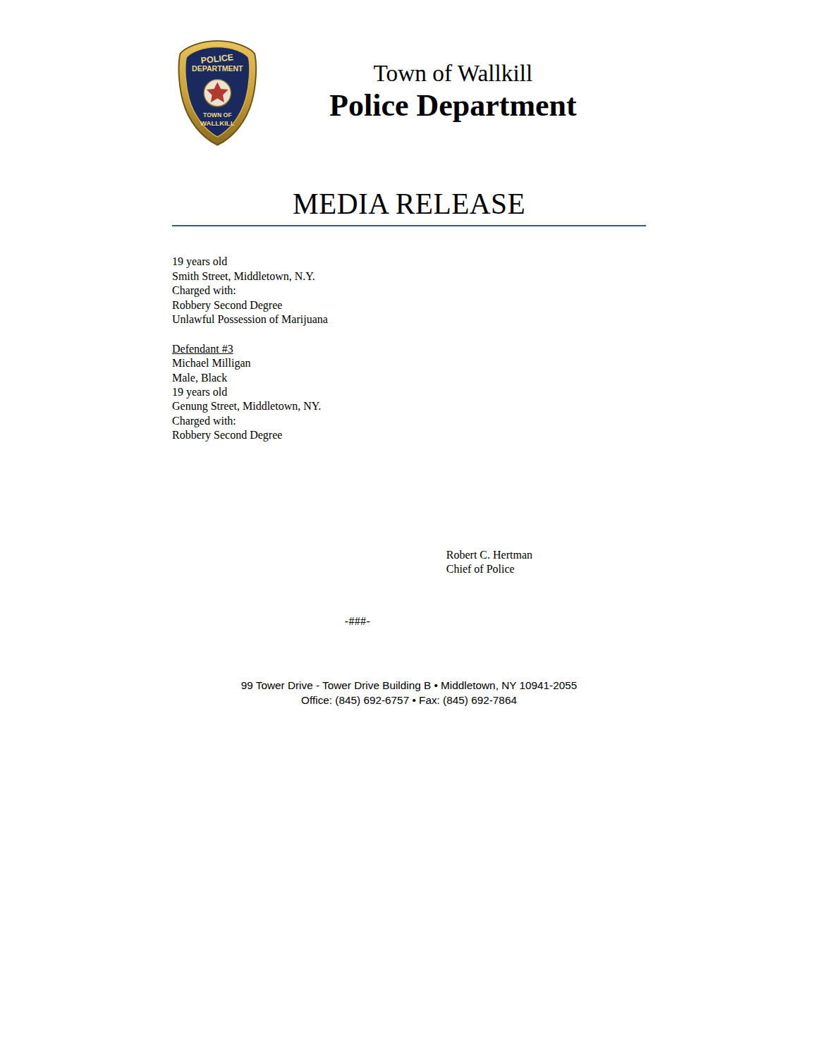POLICE DEPARTMENT TOWN OF WALLKILL
Town of Wallkill
Police Department
MEDIA RELEASE
19 years old
Smith Street, Middletown, N.Y.
Charged with:
Robbery Second Degree
Unlawful Possession of Marijuana
Defendant #3
Michael Milligan
Male, Black
19 years old
Genung Street, Middletown, NY.
Charged with:
Robbery Second Degree
Robert C. Hertman
Chief of Police
-###-
99 Tower Drive - Tower Drive Building B • Middletown, NY 10941-2055
Office: (845) 692-6757 • Fax: (845) 692-7864